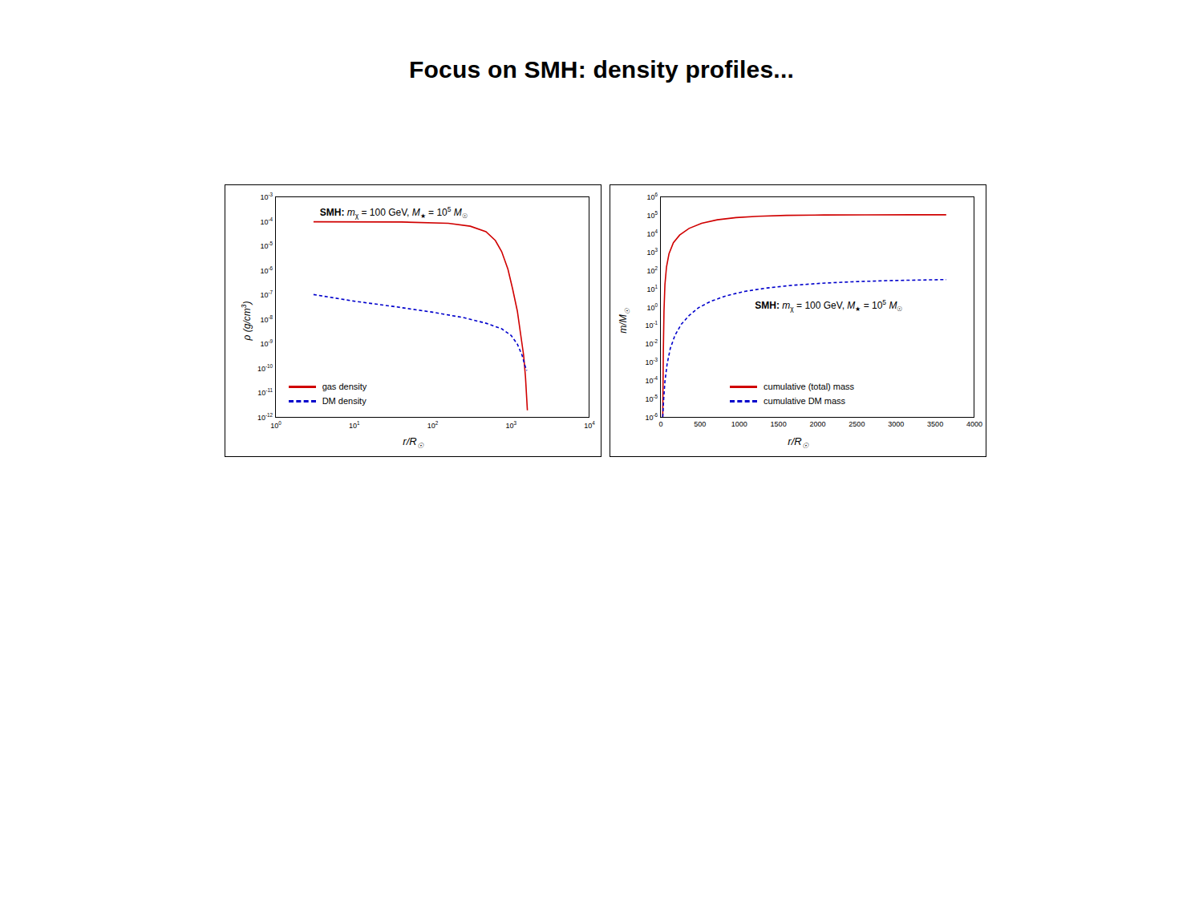Focus on SMH: density profiles...
ρ (g/cm3)
10-3
10-4
10-5
10-6
10-7
10-8
10-9
10-10
10-11
10-12
100
101
102
103
104
SMH: mχ = 100 GeV, M★ = 105 M☉
gas density
DM density
r/R☉
m/M☉
106
105
104
103
102
101
100
10-1
10-2
10-3
10-4
10-5
10-6
0
500
1000
1500
2000
2500
3000
3500
4000
SMH: mχ = 100 GeV, M★ = 105 M☉
cumulative (total) mass
cumulative DM mass
r/R☉